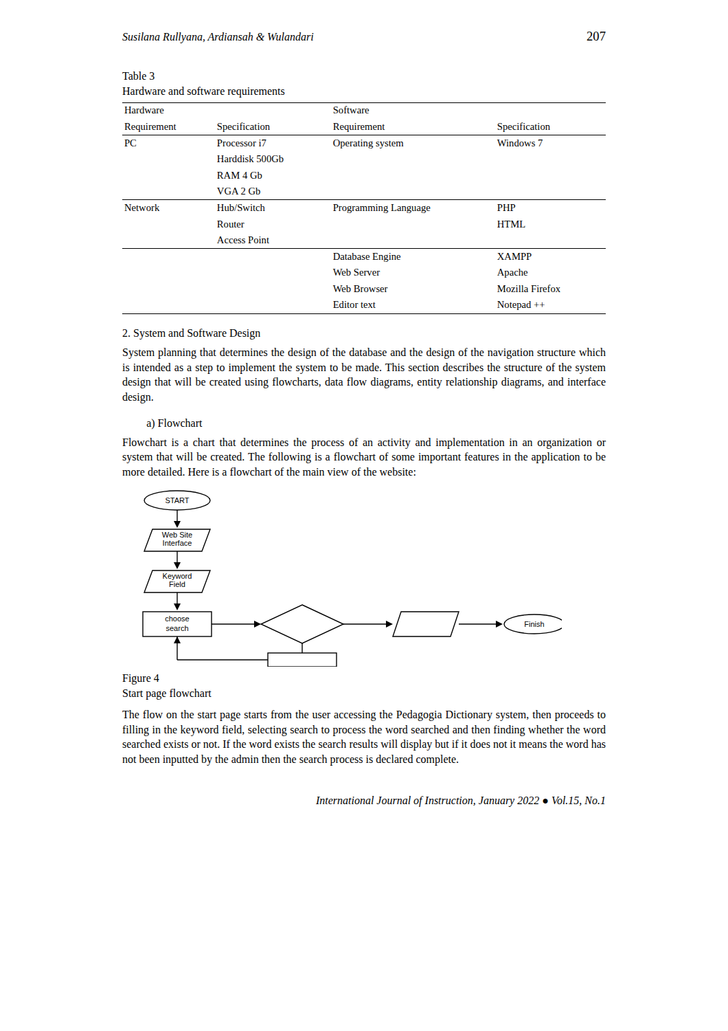Susilana Rullyana, Ardiansah & Wulandari 207
Table 3 Hardware and software requirements
| Hardware | Software |
| --- | --- |
| Requirement | Specification | Requirement | Specification |
| PC | Processor i7 | Operating system | Windows 7 |
| | Harddisk 500Gb | | |
| | RAM 4 Gb | | |
| | VGA 2 Gb | | |
| Network | Hub/Switch | Programming Language | PHP |
| | Router | | HTML |
| | Access Point | | |
| | | Database Engine | XAMPP |
| | | Web Server | Apache |
| | | Web Browser | Mozilla Firefox |
| | | Editor text | Notepad ++ |
2. System and Software Design
System planning that determines the design of the database and the design of the navigation structure which is intended as a step to implement the system to be made. This section describes the structure of the system design that will be created using flowcharts, data flow diagrams, entity relationship diagrams, and interface design.
a) Flowchart
Flowchart is a chart that determines the process of an activity and implementation in an organization or system that will be created. The following is a flowchart of some important features in the application to be more detailed. Here is a flowchart of the main view of the website:
START Web Site Interface Keyword Field choose search Finish
Figure 4 Start page flowchart
The flow on the start page starts from the user accessing the Pedagogia Dictionary system, then proceeds to filling in the keyword field, selecting search to process the word searched and then finding whether the word searched exists or not. If the word exists the search results will display but if it does not it means the word has not been inputted by the admin then the search process is declared complete.
International Journal of Instruction, January 2022 ● Vol.15, No.1